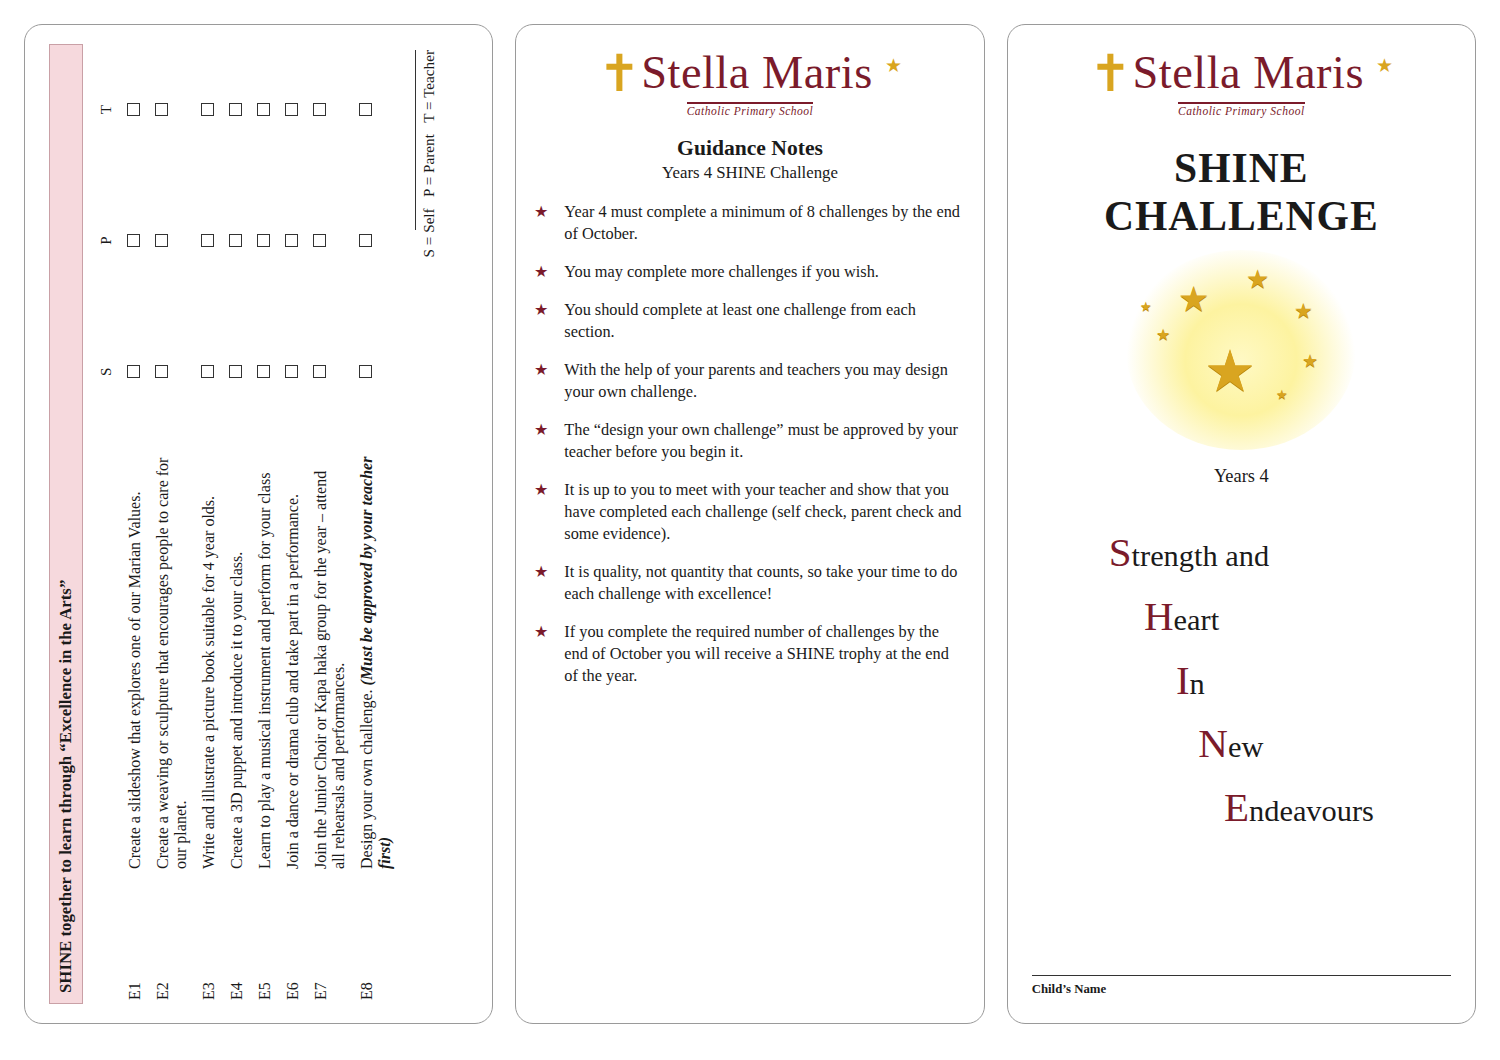SHINE together to learn through “Excellence in the Arts”
| | | S | P | T |
| --- | --- | --- | --- | --- |
| E1 | Create a slideshow that explores one of our Marian Values. | | | |
| E2 | Create a weaving or sculpture that encourages people to care for our planet. | | | |
| E3 | Write and illustrate a picture book suitable for 4 year olds. | | | |
| E4 | Create a 3D puppet and introduce it to your class. | | | |
| E5 | Learn to play a musical instrument and perform for your class | | | |
| E6 | Join a dance or drama club and take part in a performance. | | | |
| E7 | Join the Junior Choir or Kapa haka group for the year – attend all rehearsals and performances. | | | |
| E8 | Design your own challenge. (Must be approved by your teacher first) | | | |
S = Self P = Parent T = Teacher
✝Stella Maris ★
Catholic Primary School
Guidance Notes
Years 4 SHINE Challenge
Year 4 must complete a minimum of 8 challenges by the end of October.
You may complete more challenges if you wish.
You should complete at least one challenge from each section.
With the help of your parents and teachers you may design your own challenge.
The “design your own challenge” must be approved by your teacher before you begin it.
It is up to you to meet with your teacher and show that you have completed each challenge (self check, parent check and some evidence).
It is quality, not quantity that counts, so take your time to do each challenge with excellence!
If you complete the required number of challenges by the end of October you will receive a SHINE trophy at the end of the year.
✝Stella Maris ★
Catholic Primary School
SHINE
CHALLENGE
★ ★ ★ ★ ★ ★ ★ ★
Years 4
Strength and
Heart
In
New
Endeavours
Child’s Name